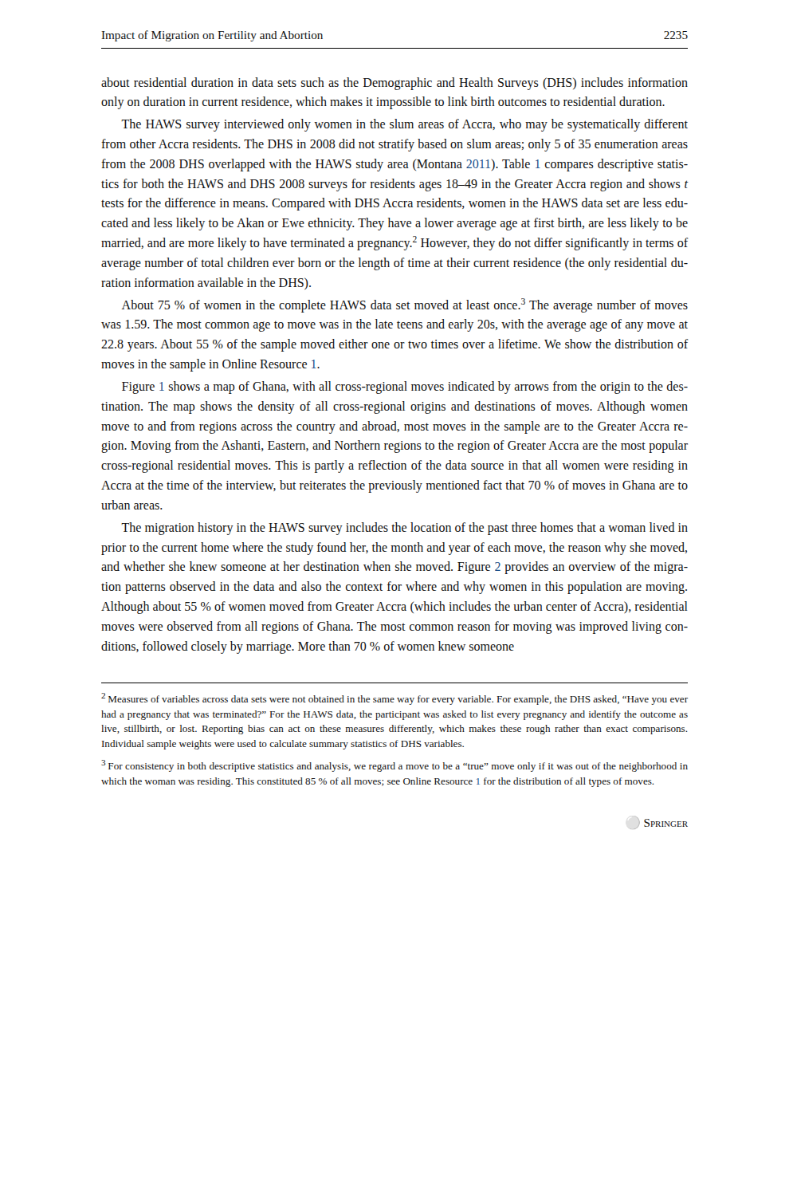Impact of Migration on Fertility and Abortion 2235
about residential duration in data sets such as the Demographic and Health Surveys (DHS) includes information only on duration in current residence, which makes it impossible to link birth outcomes to residential duration.
The HAWS survey interviewed only women in the slum areas of Accra, who may be systematically different from other Accra residents. The DHS in 2008 did not stratify based on slum areas; only 5 of 35 enumeration areas from the 2008 DHS overlapped with the HAWS study area (Montana 2011). Table 1 compares descriptive statistics for both the HAWS and DHS 2008 surveys for residents ages 18–49 in the Greater Accra region and shows t tests for the difference in means. Compared with DHS Accra residents, women in the HAWS data set are less educated and less likely to be Akan or Ewe ethnicity. They have a lower average age at first birth, are less likely to be married, and are more likely to have terminated a pregnancy.2 However, they do not differ significantly in terms of average number of total children ever born or the length of time at their current residence (the only residential duration information available in the DHS).
About 75 % of women in the complete HAWS data set moved at least once.3 The average number of moves was 1.59. The most common age to move was in the late teens and early 20s, with the average age of any move at 22.8 years. About 55 % of the sample moved either one or two times over a lifetime. We show the distribution of moves in the sample in Online Resource 1.
Figure 1 shows a map of Ghana, with all cross-regional moves indicated by arrows from the origin to the destination. The map shows the density of all cross-regional origins and destinations of moves. Although women move to and from regions across the country and abroad, most moves in the sample are to the Greater Accra region. Moving from the Ashanti, Eastern, and Northern regions to the region of Greater Accra are the most popular cross-regional residential moves. This is partly a reflection of the data source in that all women were residing in Accra at the time of the interview, but reiterates the previously mentioned fact that 70 % of moves in Ghana are to urban areas.
The migration history in the HAWS survey includes the location of the past three homes that a woman lived in prior to the current home where the study found her, the month and year of each move, the reason why she moved, and whether she knew someone at her destination when she moved. Figure 2 provides an overview of the migration patterns observed in the data and also the context for where and why women in this population are moving. Although about 55 % of women moved from Greater Accra (which includes the urban center of Accra), residential moves were observed from all regions of Ghana. The most common reason for moving was improved living conditions, followed closely by marriage. More than 70 % of women knew someone
2 Measures of variables across data sets were not obtained in the same way for every variable. For example, the DHS asked, “Have you ever had a pregnancy that was terminated?” For the HAWS data, the participant was asked to list every pregnancy and identify the outcome as live, stillbirth, or lost. Reporting bias can act on these measures differently, which makes these rough rather than exact comparisons. Individual sample weights were used to calculate summary statistics of DHS variables.
3 For consistency in both descriptive statistics and analysis, we regard a move to be a “true” move only if it was out of the neighborhood in which the woman was residing. This constituted 85 % of all moves; see Online Resource 1 for the distribution of all types of moves.
⚪Springer